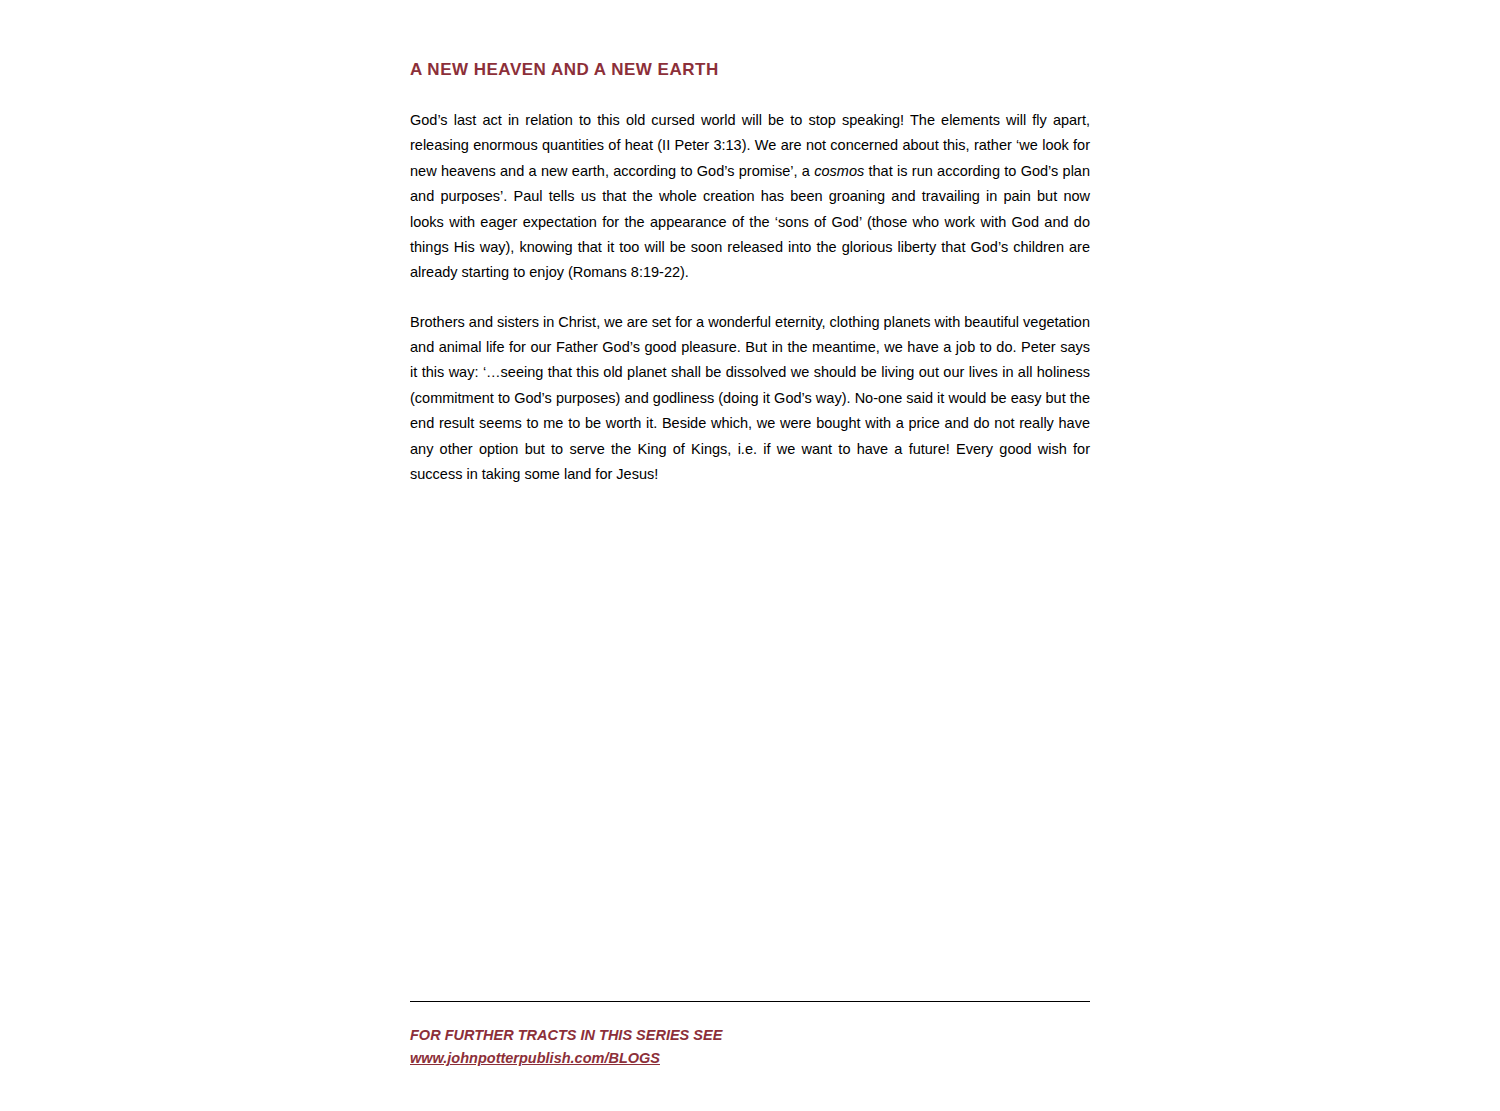A NEW HEAVEN AND A NEW EARTH
God’s last act in relation to this old cursed world will be to stop speaking! The elements will fly apart, releasing enormous quantities of heat (II Peter 3:13). We are not concerned about this, rather ‘we look for new heavens and a new earth, according to God’s promise’, a cosmos that is run according to God’s plan and purposes’. Paul tells us that the whole creation has been groaning and travailing in pain but now looks with eager expectation for the appearance of the ‘sons of God’ (those who work with God and do things His way), knowing that it too will be soon released into the glorious liberty that God’s children are already starting to enjoy (Romans 8:19-22).
Brothers and sisters in Christ, we are set for a wonderful eternity, clothing planets with beautiful vegetation and animal life for our Father God’s good pleasure. But in the meantime, we have a job to do. Peter says it this way: ‘…seeing that this old planet shall be dissolved we should be living out our lives in all holiness (commitment to God’s purposes) and godliness (doing it God’s way). No-one said it would be easy but the end result seems to me to be worth it. Beside which, we were bought with a price and do not really have any other option but to serve the King of Kings, i.e. if we want to have a future! Every good wish for success in taking some land for Jesus!
FOR FURTHER TRACTS IN THIS SERIES SEE
www.johnpotterpublish.com/BLOGS